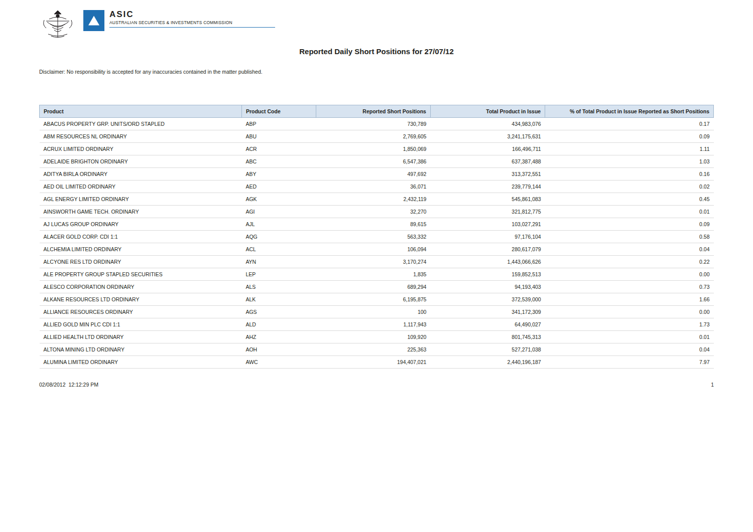ASIC
AUSTRALIAN SECURITIES & INVESTMENTS COMMISSION
Reported Daily Short Positions for 27/07/12
Disclaimer: No responsibility is accepted for any inaccuracies contained in the matter published.
| Product | Product Code | Reported Short Positions | Total Product in Issue | % of Total Product in Issue Reported as Short Positions |
| --- | --- | --- | --- | --- |
| ABACUS PROPERTY GRP. UNITS/ORD STAPLED | ABP | 730,789 | 434,983,076 | 0.17 |
| ABM RESOURCES NL ORDINARY | ABU | 2,769,605 | 3,241,175,631 | 0.09 |
| ACRUX LIMITED ORDINARY | ACR | 1,850,069 | 166,496,711 | 1.11 |
| ADELAIDE BRIGHTON ORDINARY | ABC | 6,547,386 | 637,387,488 | 1.03 |
| ADITYA BIRLA ORDINARY | ABY | 497,692 | 313,372,551 | 0.16 |
| AED OIL LIMITED ORDINARY | AED | 36,071 | 239,779,144 | 0.02 |
| AGL ENERGY LIMITED ORDINARY | AGK | 2,432,119 | 545,861,083 | 0.45 |
| AINSWORTH GAME TECH. ORDINARY | AGI | 32,270 | 321,812,775 | 0.01 |
| AJ LUCAS GROUP ORDINARY | AJL | 89,615 | 103,027,291 | 0.09 |
| ALACER GOLD CORP. CDI 1:1 | AQG | 563,332 | 97,176,104 | 0.58 |
| ALCHEMIA LIMITED ORDINARY | ACL | 106,094 | 280,617,079 | 0.04 |
| ALCYONE RES LTD ORDINARY | AYN | 3,170,274 | 1,443,066,626 | 0.22 |
| ALE PROPERTY GROUP STAPLED SECURITIES | LEP | 1,835 | 159,852,513 | 0.00 |
| ALESCO CORPORATION ORDINARY | ALS | 689,294 | 94,193,403 | 0.73 |
| ALKANE RESOURCES LTD ORDINARY | ALK | 6,195,875 | 372,539,000 | 1.66 |
| ALLIANCE RESOURCES ORDINARY | AGS | 100 | 341,172,309 | 0.00 |
| ALLIED GOLD MIN PLC CDI 1:1 | ALD | 1,117,943 | 64,490,027 | 1.73 |
| ALLIED HEALTH LTD ORDINARY | AHZ | 109,920 | 801,745,313 | 0.01 |
| ALTONA MINING LTD ORDINARY | AOH | 225,363 | 527,271,038 | 0.04 |
| ALUMINA LIMITED ORDINARY | AWC | 194,407,021 | 2,440,196,187 | 7.97 |
02/08/2012 12:12:29 PM
1